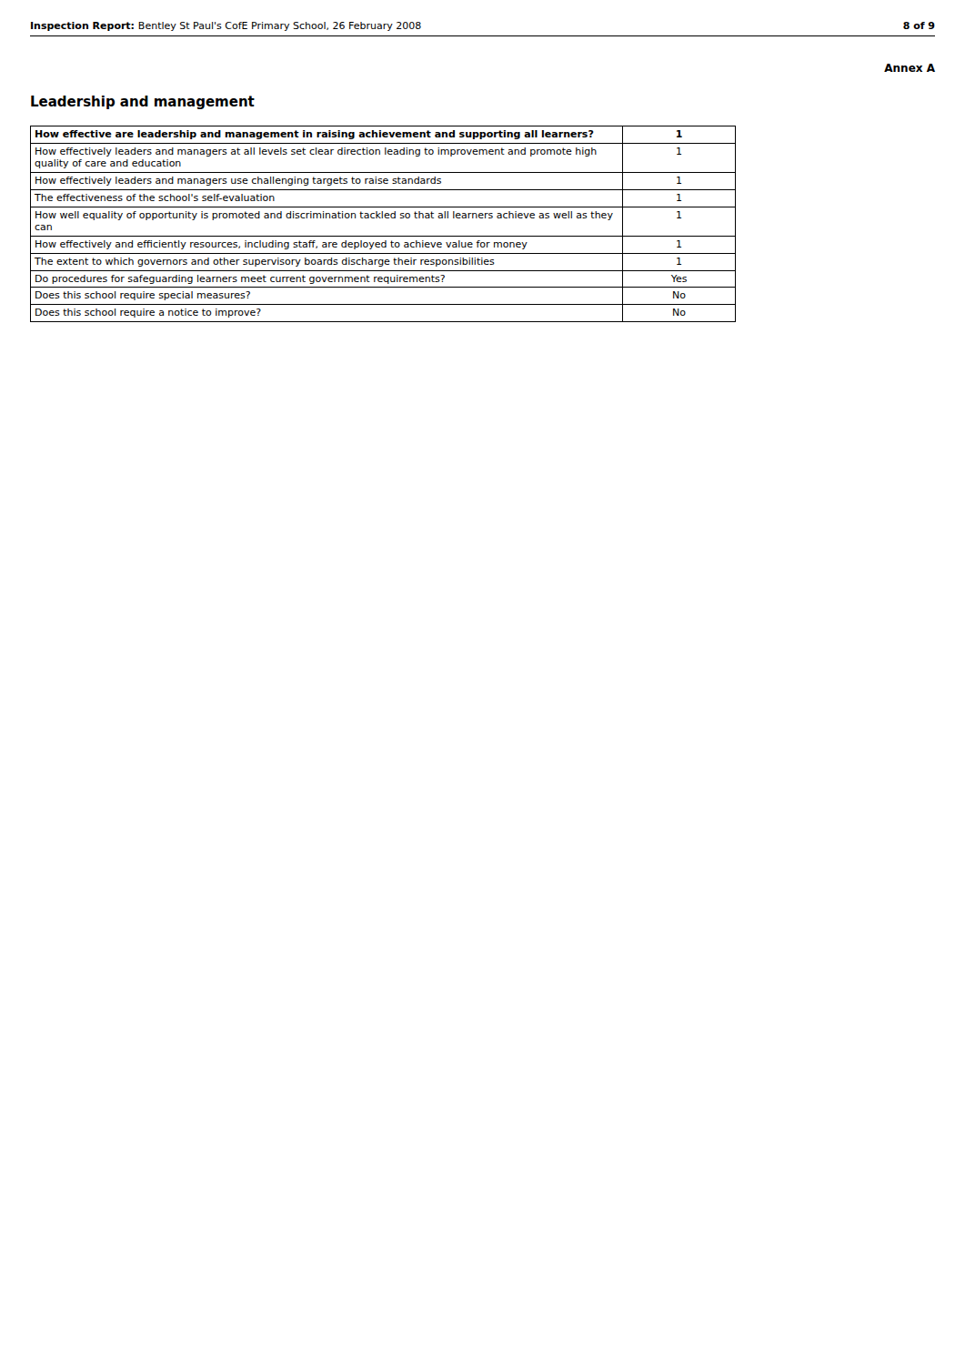Inspection Report: Bentley St Paul's CofE Primary School, 26 February 2008
8 of 9
Annex A
Leadership and management
| How effective are leadership and management in raising achievement and supporting all learners? | 1 |
| --- | --- |
| How effectively leaders and managers at all levels set clear direction leading to improvement and promote high quality of care and education | 1 |
| How effectively leaders and managers use challenging targets to raise standards | 1 |
| The effectiveness of the school's self-evaluation | 1 |
| How well equality of opportunity is promoted and discrimination tackled so that all learners achieve as well as they can | 1 |
| How effectively and efficiently resources, including staff, are deployed to achieve value for money | 1 |
| The extent to which governors and other supervisory boards discharge their responsibilities | 1 |
| Do procedures for safeguarding learners meet current government requirements? | Yes |
| Does this school require special measures? | No |
| Does this school require a notice to improve? | No |